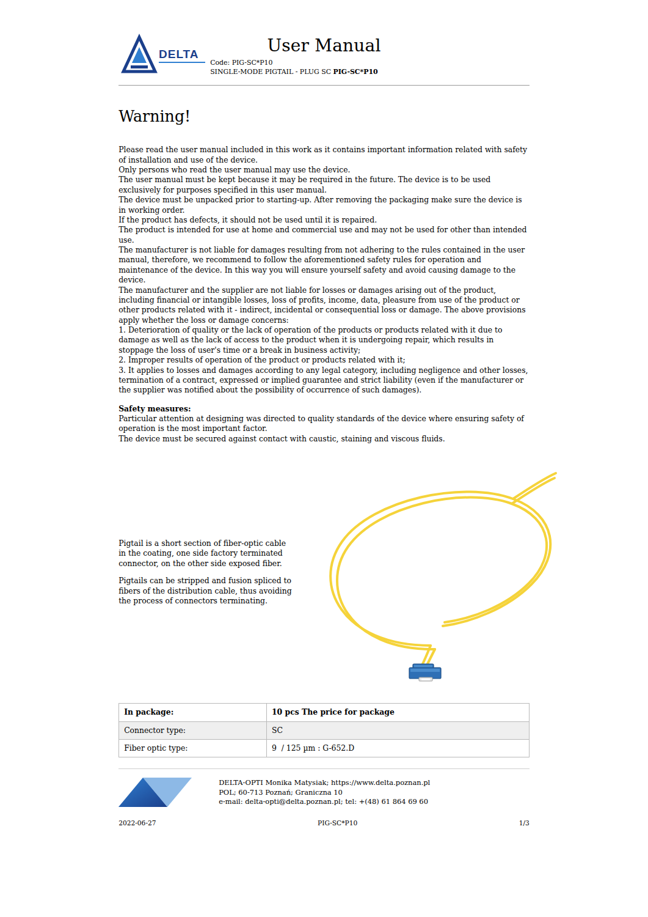DELTA
User Manual
Code: PIG-SC*P10
SINGLE-MODE PIGTAIL - PLUG SC PIG-SC*P10
Warning!
Please read the user manual included in this work as it contains important information related with safety of installation and use of the device.
Only persons who read the user manual may use the device.
The user manual must be kept because it may be required in the future. The device is to be used exclusively for purposes specified in this user manual.
The device must be unpacked prior to starting-up. After removing the packaging make sure the device is in working order.
If the product has defects, it should not be used until it is repaired.
The product is intended for use at home and commercial use and may not be used for other than intended use.
The manufacturer is not liable for damages resulting from not adhering to the rules contained in the user manual, therefore, we recommend to follow the aforementioned safety rules for operation and maintenance of the device. In this way you will ensure yourself safety and avoid causing damage to the device.
The manufacturer and the supplier are not liable for losses or damages arising out of the product, including financial or intangible losses, loss of profits, income, data, pleasure from use of the product or other products related with it - indirect, incidental or consequential loss or damage. The above provisions apply whether the loss or damage concerns:
1. Deterioration of quality or the lack of operation of the products or products related with it due to damage as well as the lack of access to the product when it is undergoing repair, which results in stoppage the loss of user's time or a break in business activity;
2. Improper results of operation of the product or products related with it;
3. It applies to losses and damages according to any legal category, including negligence and other losses, termination of a contract, expressed or implied guarantee and strict liability (even if the manufacturer or the supplier was notified about the possibility of occurrence of such damages).
Safety measures:
Particular attention at designing was directed to quality standards of the device where ensuring safety of operation is the most important factor.
The device must be secured against contact with caustic, staining and viscous fluids.
Pigtail is a short section of fiber-optic cable in the coating, one side factory terminated connector, on the other side exposed fiber.
Pigtails can be stripped and fusion spliced to fibers of the distribution cable, thus avoiding the process of connectors terminating.
| In package: | 10 pcs The price for package |
| Connector type: | SC |
| Fiber optic type: | 9 / 125 µm : G-652.D |
DELTA-OPTI Monika Matysiak; https://www.delta.poznan.pl
POL; 60-713 Poznań; Graniczna 10
e-mail: delta-opti@delta.poznan.pl; tel: +(48) 61 864 69 60
2022-06-27
PIG-SC*P10
1/3